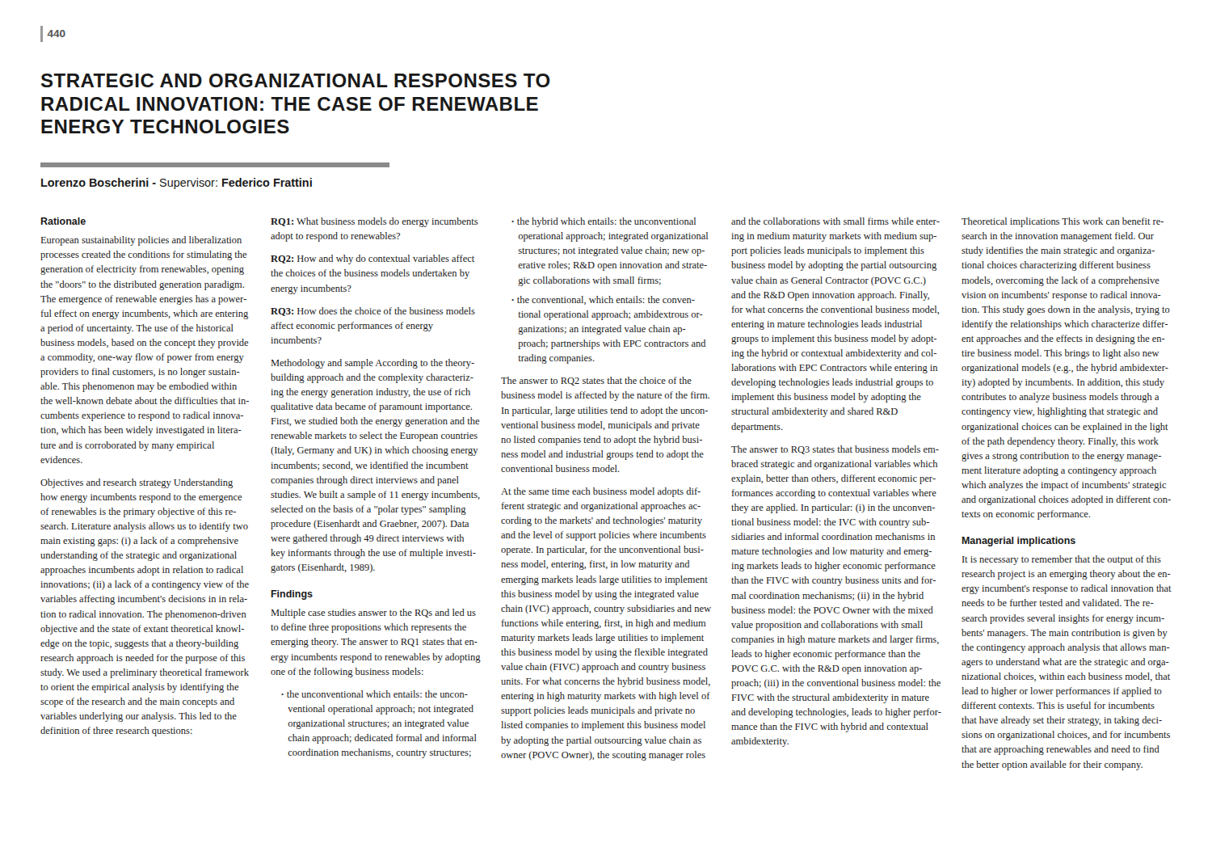440
Strategic and Organizational Responses to Radical Innovation: The Case of Renewable Energy Technologies
Lorenzo Boscherini - Supervisor: Federico Frattini
Rationale
European sustainability policies and liberalization processes created the conditions for stimulating the generation of electricity from renewables, opening the "doors" to the distributed generation paradigm. The emergence of renewable energies has a powerful effect on energy incumbents, which are entering a period of uncertainty. The use of the historical business models, based on the concept they provide a commodity, one-way flow of power from energy providers to final customers, is no longer sustainable. This phenomenon may be embodied within the well-known debate about the difficulties that incumbents experience to respond to radical innovation, which has been widely investigated in literature and is corroborated by many empirical evidences.
Objectives and research strategy Understanding how energy incumbents respond to the emergence of renewables is the primary objective of this research. Literature analysis allows us to identify two main existing gaps: (i) a lack of a comprehensive understanding of the strategic and organizational approaches incumbents adopt in relation to radical innovations; (ii) a lack of a contingency view of the variables affecting incumbent's decisions in in relation to radical innovation. The phenomenon-driven objective and the state of extant theoretical knowledge on the topic, suggests that a theory-building research approach is needed for the purpose of this study. We used a preliminary theoretical framework to orient the empirical analysis by identifying the scope of the research and the main concepts and variables underlying our analysis. This led to the definition of three research questions:
RQ1: What business models do energy incumbents adopt to respond to renewables?
RQ2: How and why do contextual variables affect the choices of the business models undertaken by energy incumbents?
RQ3: How does the choice of the business models affect economic performances of energy incumbents?
Methodology and sample According to the theory-building approach and the complexity characterizing the energy generation industry, the use of rich qualitative data became of paramount importance. First, we studied both the energy generation and the renewable markets to select the European countries (Italy, Germany and UK) in which choosing energy incumbents; second, we identified the incumbent companies through direct interviews and panel studies. We built a sample of 11 energy incumbents, selected on the basis of a "polar types" sampling procedure (Eisenhardt and Graebner, 2007). Data were gathered through 49 direct interviews with key informants through the use of multiple investigators (Eisenhardt, 1989).
Findings
Multiple case studies answer to the RQs and led us to define three propositions which represents the emerging theory. The answer to RQ1 states that energy incumbents respond to renewables by adopting one of the following business models:
the unconventional which entails: the unconventional operational approach; not integrated organizational structures; an integrated value chain approach; dedicated formal and informal coordination mechanisms, country structures;
the hybrid which entails: the unconventional operational approach; integrated organizational structures; not integrated value chain; new operative roles; R&D open innovation and strategic collaborations with small firms;
the conventional, which entails: the conventional operational approach; ambidextrous organizations; an integrated value chain approach; partnerships with EPC contractors and trading companies.
The answer to RQ2 states that the choice of the business model is affected by the nature of the firm. In particular, large utilities tend to adopt the unconventional business model, municipals and private no listed companies tend to adopt the hybrid business model and industrial groups tend to adopt the conventional business model.
At the same time each business model adopts different strategic and organizational approaches according to the markets' and technologies' maturity and the level of support policies where incumbents operate. In particular, for the unconventional business model, entering, first, in low maturity and emerging markets leads large utilities to implement this business model by using the integrated value chain (IVC) approach, country subsidiaries and new functions while entering, first, in high and medium maturity markets leads large utilities to implement this business model by using the flexible integrated value chain (FIVC) approach and country business units. For what concerns the hybrid business model, entering in high maturity markets with high level of support policies leads municipals and private no listed companies to implement this business model by adopting the partial outsourcing value chain as owner (POVC Owner), the scouting manager roles and the collaborations with small firms while entering in medium maturity markets with medium support policies leads municipals to implement this business model by adopting the partial outsourcing value chain as General Contractor (POVC G.C.) and the R&D Open innovation approach. Finally, for what concerns the conventional business model, entering in mature technologies leads industrial groups to implement this business model by adopting the hybrid or contextual ambidexterity and collaborations with EPC Contractors while entering in developing technologies leads industrial groups to implement this business model by adopting the structural ambidexterity and shared R&D departments.
The answer to RQ3 states that business models embraced strategic and organizational variables which explain, better than others, different economic performances according to contextual variables where they are applied. In particular: (i) in the unconventional business model: the IVC with country subsidiaries and informal coordination mechanisms in mature technologies and low maturity and emerging markets leads to higher economic performance than the FIVC with country business units and formal coordination mechanisms; (ii) in the hybrid business model: the POVC Owner with the mixed value proposition and collaborations with small companies in high mature markets and larger firms, leads to higher economic performance than the POVC G.C. with the R&D open innovation approach; (iii) in the conventional business model: the FIVC with the structural ambidexterity in mature and developing technologies, leads to higher performance than the FIVC with hybrid and contextual ambidexterity.
Theoretical implications This work can benefit research in the innovation management field. Our study identifies the main strategic and organizational choices characterizing different business models, overcoming the lack of a comprehensive vision on incumbents' response to radical innovation. This study goes down in the analysis, trying to identify the relationships which characterize different approaches and the effects in designing the entire business model. This brings to light also new organizational models (e.g., the hybrid ambidexterity) adopted by incumbents. In addition, this study contributes to analyze business models through a contingency view, highlighting that strategic and organizational choices can be explained in the light of the path dependency theory. Finally, this work gives a strong contribution to the energy management literature adopting a contingency approach which analyzes the impact of incumbents' strategic and organizational choices adopted in different contexts on economic performance.
Managerial implications
It is necessary to remember that the output of this research project is an emerging theory about the energy incumbent's response to radical innovation that needs to be further tested and validated. The research provides several insights for energy incumbents' managers. The main contribution is given by the contingency approach analysis that allows managers to understand what are the strategic and organizational choices, within each business model, that lead to higher or lower performances if applied to different contexts. This is useful for incumbents that have already set their strategy, in taking decisions on organizational choices, and for incumbents that are approaching renewables and need to find the better option available for their company.